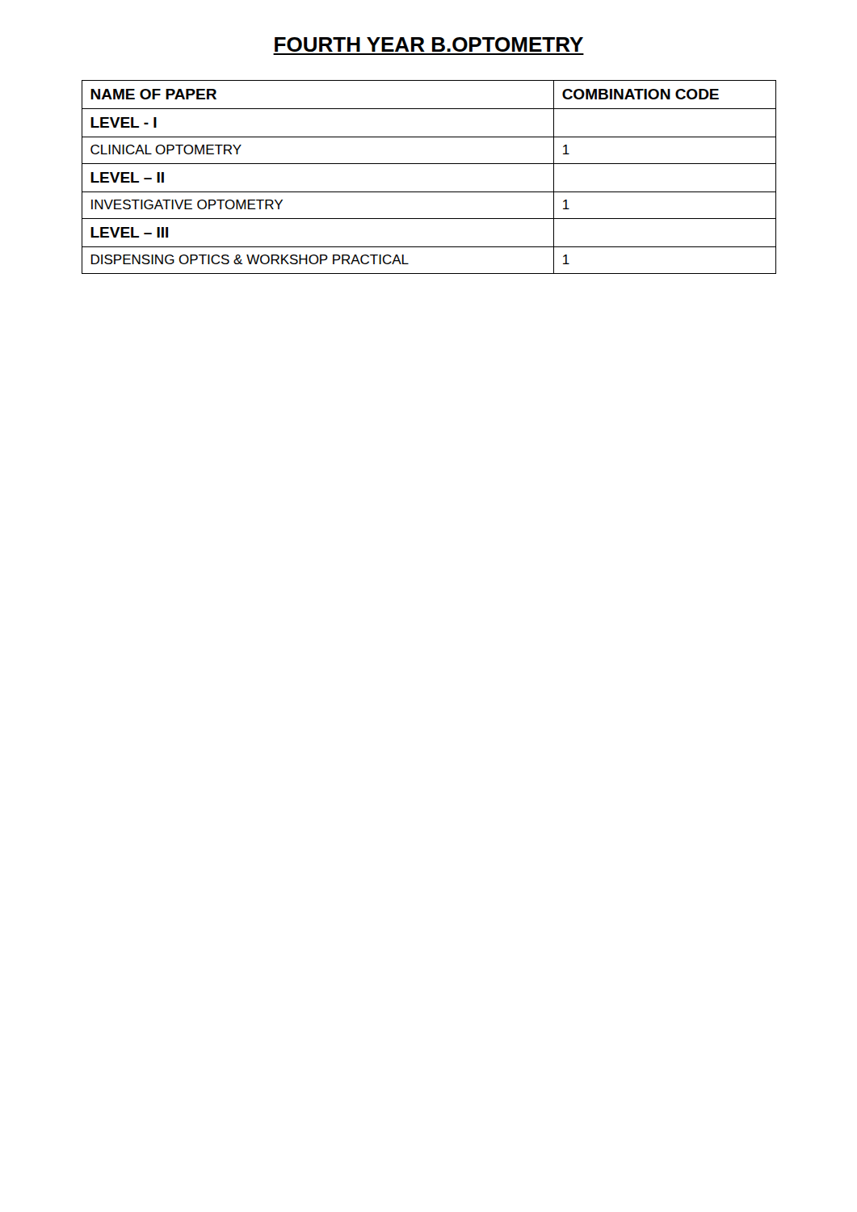FOURTH YEAR B.OPTOMETRY
| NAME OF PAPER | COMBINATION CODE |
| --- | --- |
| LEVEL - I | |
| CLINICAL OPTOMETRY | 1 |
| LEVEL – II | |
| INVESTIGATIVE OPTOMETRY | 1 |
| LEVEL – III | |
| DISPENSING OPTICS & WORKSHOP PRACTICAL | 1 |